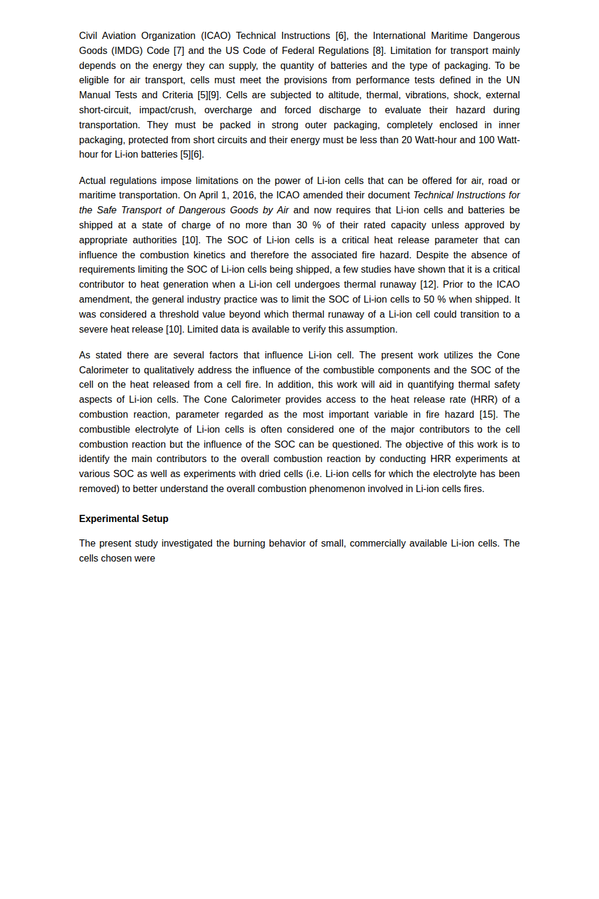Civil Aviation Organization (ICAO) Technical Instructions [6], the International Maritime Dangerous Goods (IMDG) Code [7] and the US Code of Federal Regulations [8]. Limitation for transport mainly depends on the energy they can supply, the quantity of batteries and the type of packaging. To be eligible for air transport, cells must meet the provisions from performance tests defined in the UN Manual Tests and Criteria [5][9]. Cells are subjected to altitude, thermal, vibrations, shock, external short-circuit, impact/crush, overcharge and forced discharge to evaluate their hazard during transportation. They must be packed in strong outer packaging, completely enclosed in inner packaging, protected from short circuits and their energy must be less than 20 Watt-hour and 100 Watt-hour for Li-ion batteries [5][6].
Actual regulations impose limitations on the power of Li-ion cells that can be offered for air, road or maritime transportation. On April 1, 2016, the ICAO amended their document Technical Instructions for the Safe Transport of Dangerous Goods by Air and now requires that Li-ion cells and batteries be shipped at a state of charge of no more than 30 % of their rated capacity unless approved by appropriate authorities [10]. The SOC of Li-ion cells is a critical heat release parameter that can influence the combustion kinetics and therefore the associated fire hazard. Despite the absence of requirements limiting the SOC of Li-ion cells being shipped, a few studies have shown that it is a critical contributor to heat generation when a Li-ion cell undergoes thermal runaway [12]. Prior to the ICAO amendment, the general industry practice was to limit the SOC of Li-ion cells to 50 % when shipped. It was considered a threshold value beyond which thermal runaway of a Li-ion cell could transition to a severe heat release [10]. Limited data is available to verify this assumption.
As stated there are several factors that influence Li-ion cell. The present work utilizes the Cone Calorimeter to qualitatively address the influence of the combustible components and the SOC of the cell on the heat released from a cell fire. In addition, this work will aid in quantifying thermal safety aspects of Li-ion cells. The Cone Calorimeter provides access to the heat release rate (HRR) of a combustion reaction, parameter regarded as the most important variable in fire hazard [15]. The combustible electrolyte of Li-ion cells is often considered one of the major contributors to the cell combustion reaction but the influence of the SOC can be questioned. The objective of this work is to identify the main contributors to the overall combustion reaction by conducting HRR experiments at various SOC as well as experiments with dried cells (i.e. Li-ion cells for which the electrolyte has been removed) to better understand the overall combustion phenomenon involved in Li-ion cells fires.
Experimental Setup
The present study investigated the burning behavior of small, commercially available Li-ion cells. The cells chosen were